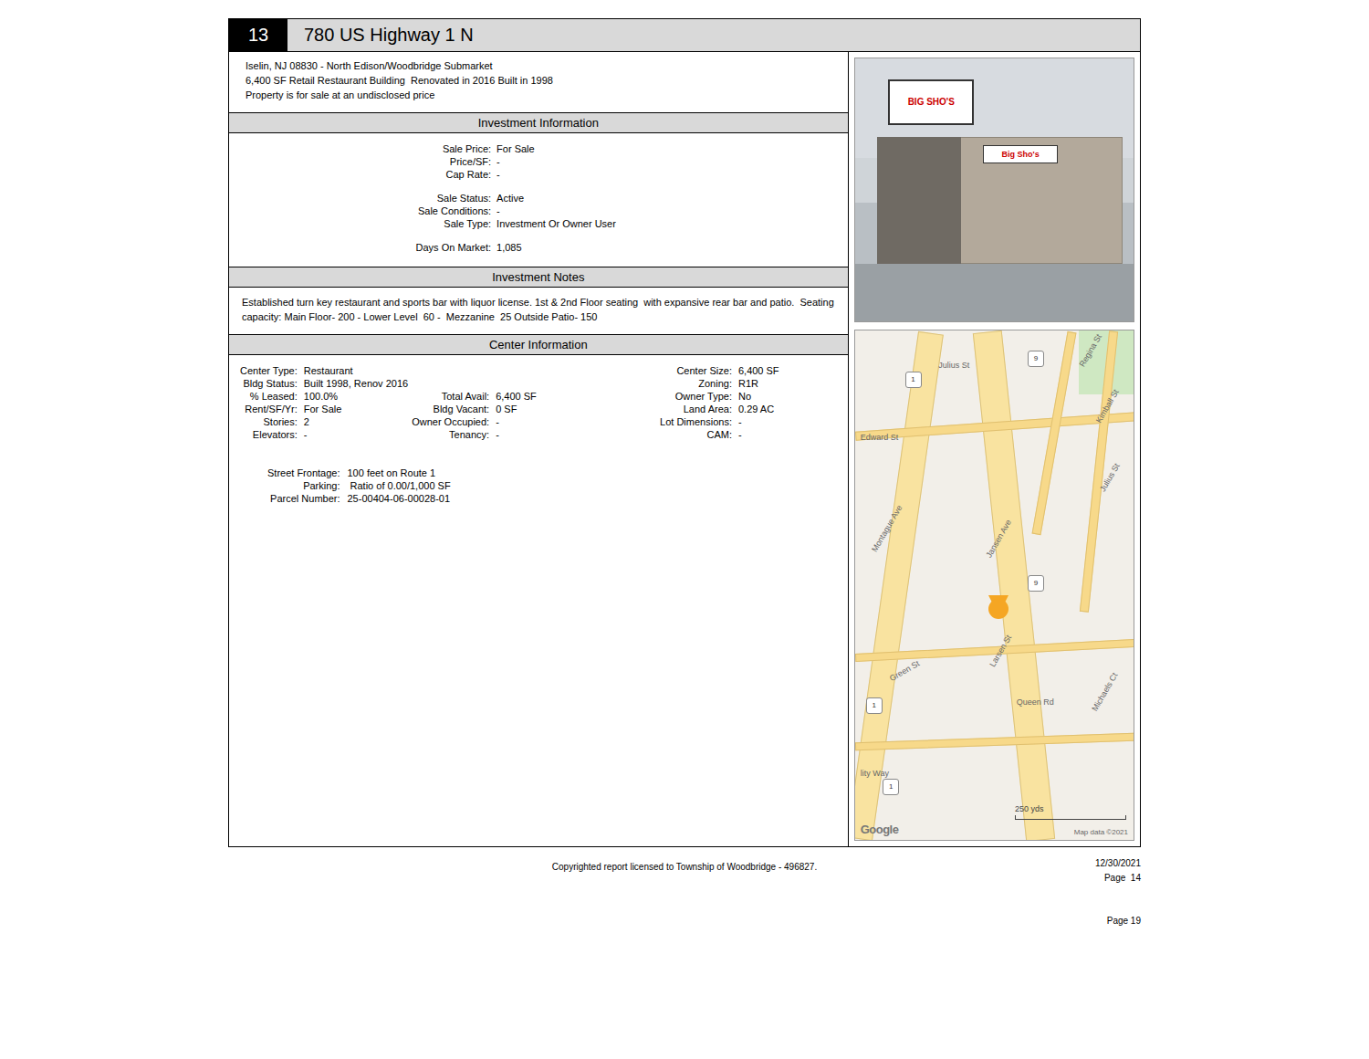13
780 US Highway 1 N
Iselin, NJ 08830 - North Edison/Woodbridge Submarket
6,400 SF Retail Restaurant Building Renovated in 2016 Built in 1998
Property is for sale at an undisclosed price
Investment Information
| Sale Price: | For Sale |
| Price/SF: | - |
| Cap Rate: | - |
| Sale Status: | Active |
| Sale Conditions: | - |
| Sale Type: | Investment Or Owner User |
| Days On Market: | 1,085 |
Investment Notes
Established turn key restaurant and sports bar with liquor license. 1st & 2nd Floor seating with expansive rear bar and patio. Seating capacity: Main Floor- 200 - Lower Level 60 - Mezzanine 25 Outside Patio- 150
Center Information
| Center Type: | Restaurant | | |
| Bldg Status: | Built 1998, Renov 2016 | | |
| % Leased: | 100.0% | Total Avail: | 6,400 SF |
| Rent/SF/Yr: | For Sale | Bldg Vacant: | 0 SF |
| Stories: | 2 | Owner Occupied: | - |
| Elevators: | - | Tenancy: | - |
| Center Size: | 6,400 SF |
| Zoning: | R1R |
| Owner Type: | No |
| Land Area: | 0.29 AC |
| Lot Dimensions: | - |
| CAM: | - |
| Street Frontage: | 100 feet on Route 1 |
| Parking: | Ratio of 0.00/1,000 SF |
| Parcel Number: | 25-00404-06-00028-01 |
BIG SHO'S
Big Sho's
9
1
9
1
1
Julius St
Regina St
Kimball St
Julius St
Edward St
Montague Ave
Jansen Ave
Larsen St
Green St
Queen Rd
Michaels Ct
lity Way
250 yds
Google
Map data ©2021
Copyrighted report licensed to Township of Woodbridge - 496827.
12/30/2021
Page 14
Page 19